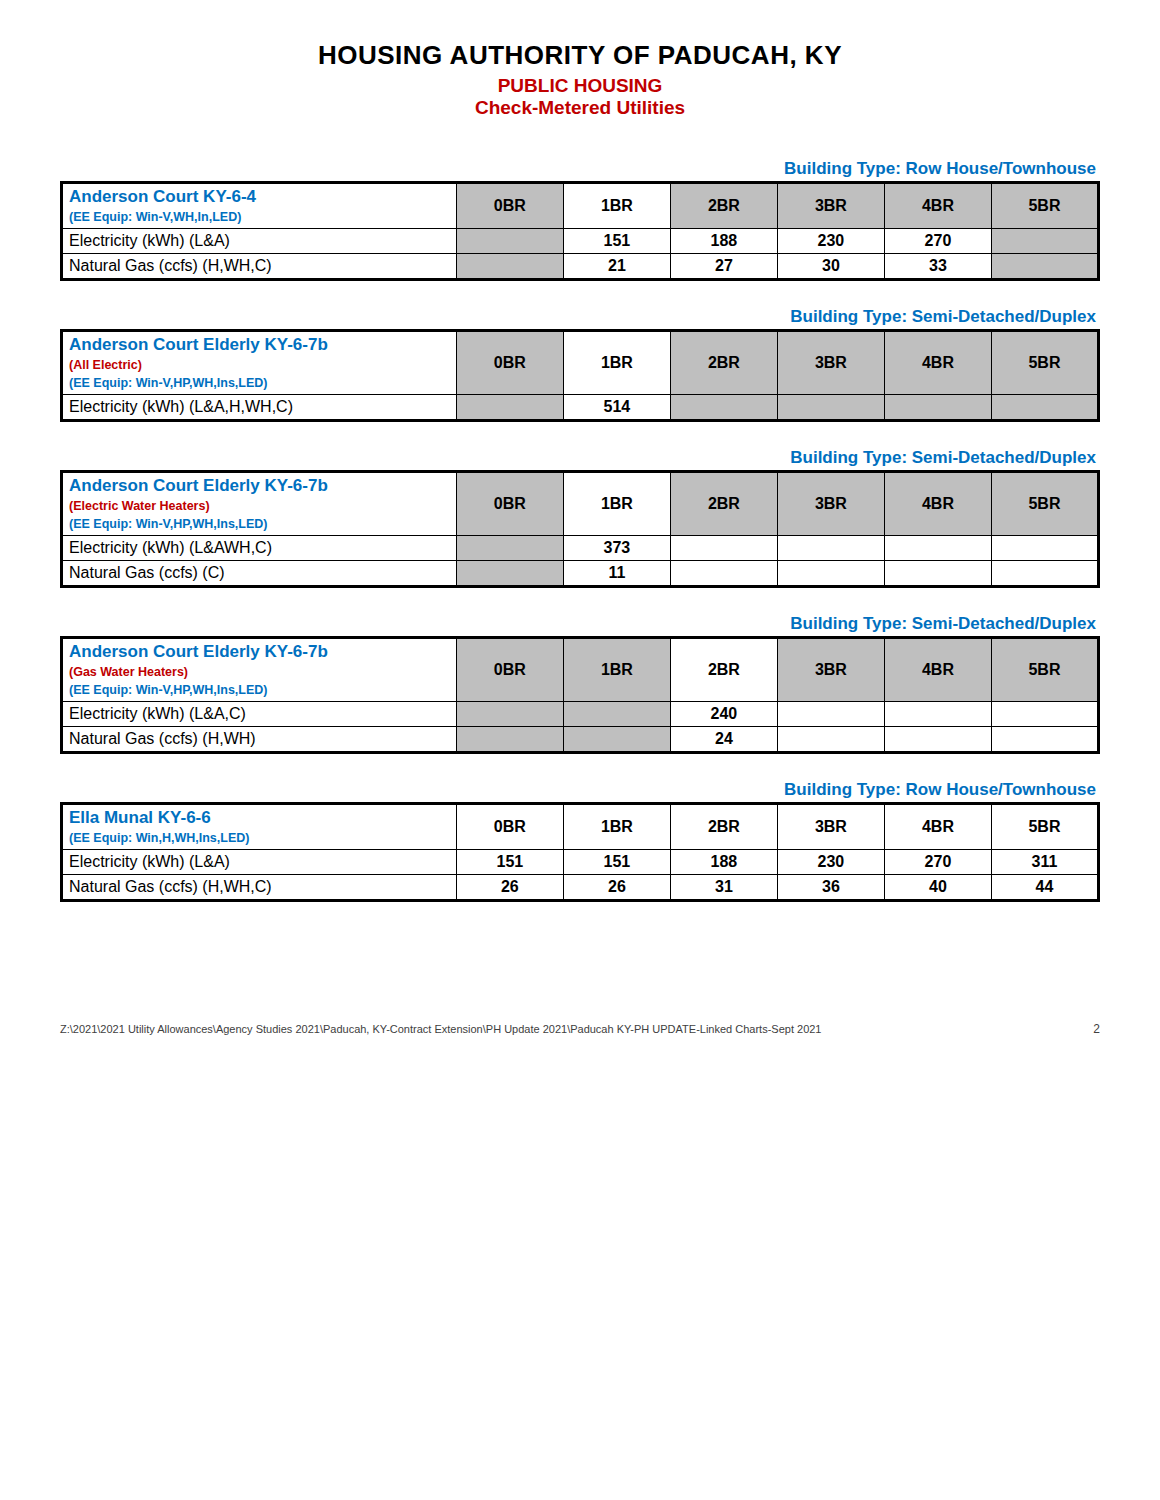HOUSING AUTHORITY OF PADUCAH, KY
PUBLIC HOUSING
Check-Metered Utilities
Building Type: Row House/Townhouse
| Anderson Court KY-6-4 (EE Equip: Win-V,WH,In,LED) | 0BR | 1BR | 2BR | 3BR | 4BR | 5BR |
| Electricity (kWh) (L&A) | | 151 | 188 | 230 | 270 | |
| Natural Gas (ccfs) (H,WH,C) | | 21 | 27 | 30 | 33 | |
Building Type: Semi-Detached/Duplex
| Anderson Court Elderly KY-6-7b (All Electric) (EE Equip: Win-V,HP,WH,Ins,LED) | 0BR | 1BR | 2BR | 3BR | 4BR | 5BR |
| Electricity (kWh) (L&A,H,WH,C) | | 514 | | | | |
Building Type: Semi-Detached/Duplex
| Anderson Court Elderly KY-6-7b (Electric Water Heaters) (EE Equip: Win-V,HP,WH,Ins,LED) | 0BR | 1BR | 2BR | 3BR | 4BR | 5BR |
| Electricity (kWh) (L&AWH,C) | | 373 | | | | |
| Natural Gas (ccfs) (C) | | 11 | | | | |
Building Type: Semi-Detached/Duplex
| Anderson Court Elderly KY-6-7b (Gas Water Heaters) (EE Equip: Win-V,HP,WH,Ins,LED) | 0BR | 1BR | 2BR | 3BR | 4BR | 5BR |
| Electricity (kWh) (L&A,C) | | | 240 | | | |
| Natural Gas (ccfs) (H,WH) | | | 24 | | | |
Building Type: Row House/Townhouse
| Ella Munal KY-6-6 (EE Equip: Win,H,WH,Ins,LED) | 0BR | 1BR | 2BR | 3BR | 4BR | 5BR |
| Electricity (kWh) (L&A) | 151 | 151 | 188 | 230 | 270 | 311 |
| Natural Gas (ccfs) (H,WH,C) | 26 | 26 | 31 | 36 | 40 | 44 |
Z:\2021\2021 Utility Allowances\Agency Studies 2021\Paducah, KY-Contract Extension\PH Update 2021\Paducah KY-PH UPDATE-Linked Charts-Sept 2021
2